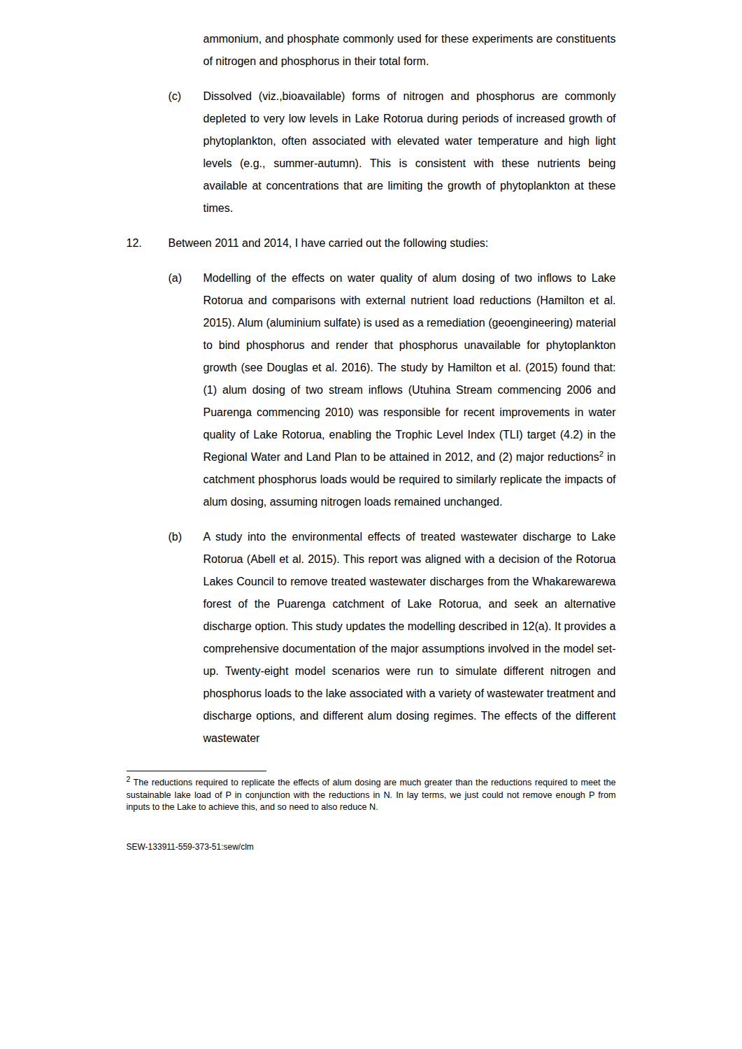ammonium, and phosphate commonly used for these experiments are constituents of nitrogen and phosphorus in their total form.
(c)
Dissolved (viz.,bioavailable) forms of nitrogen and phosphorus are commonly depleted to very low levels in Lake Rotorua during periods of increased growth of phytoplankton, often associated with elevated water temperature and high light levels (e.g., summer-autumn). This is consistent with these nutrients being available at concentrations that are limiting the growth of phytoplankton at these times.
12.
Between 2011 and 2014, I have carried out the following studies:
(a)
Modelling of the effects on water quality of alum dosing of two inflows to Lake Rotorua and comparisons with external nutrient load reductions (Hamilton et al. 2015). Alum (aluminium sulfate) is used as a remediation (geoengineering) material to bind phosphorus and render that phosphorus unavailable for phytoplankton growth (see Douglas et al. 2016). The study by Hamilton et al. (2015) found that: (1) alum dosing of two stream inflows (Utuhina Stream commencing 2006 and Puarenga commencing 2010) was responsible for recent improvements in water quality of Lake Rotorua, enabling the Trophic Level Index (TLI) target (4.2) in the Regional Water and Land Plan to be attained in 2012, and (2) major reductions2 in catchment phosphorus loads would be required to similarly replicate the impacts of alum dosing, assuming nitrogen loads remained unchanged.
(b)
A study into the environmental effects of treated wastewater discharge to Lake Rotorua (Abell et al. 2015). This report was aligned with a decision of the Rotorua Lakes Council to remove treated wastewater discharges from the Whakarewarewa forest of the Puarenga catchment of Lake Rotorua, and seek an alternative discharge option. This study updates the modelling described in 12(a). It provides a comprehensive documentation of the major assumptions involved in the model set-up. Twenty-eight model scenarios were run to simulate different nitrogen and phosphorus loads to the lake associated with a variety of wastewater treatment and discharge options, and different alum dosing regimes. The effects of the different wastewater
2 The reductions required to replicate the effects of alum dosing are much greater than the reductions required to meet the sustainable lake load of P in conjunction with the reductions in N. In lay terms, we just could not remove enough P from inputs to the Lake to achieve this, and so need to also reduce N.
SEW-133911-559-373-51:sew/clm